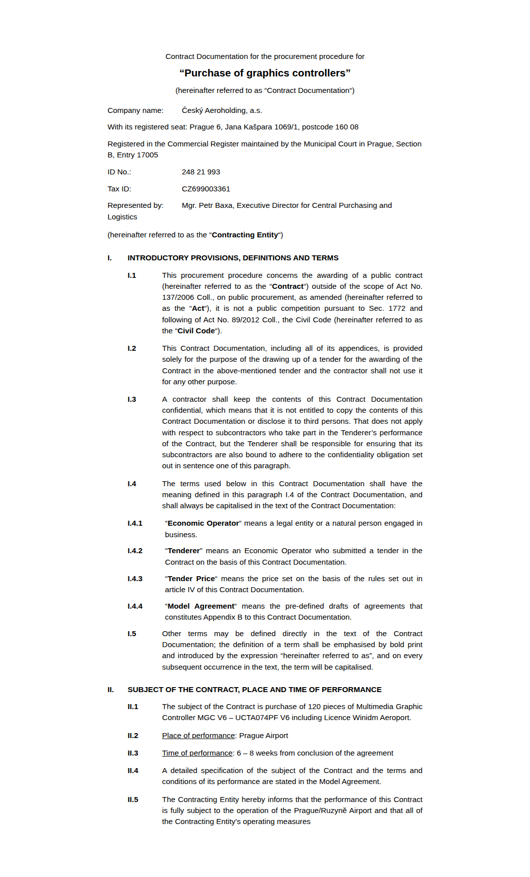Contract Documentation for the procurement procedure for
“Purchase of graphics controllers”
(hereinafter referred to as “Contract Documentation“)
Company name: Český Aeroholding, a.s.
With its registered seat: Prague 6, Jana Kašpara 1069/1, postcode 160 08
Registered in the Commercial Register maintained by the Municipal Court in Prague, Section B, Entry 17005
ID No.: 248 21 993
Tax ID: CZ699003361
Represented by: Mgr. Petr Baxa, Executive Director for Central Purchasing and Logistics
(hereinafter referred to as the “Contracting Entity“)
I. Introductory provisions, definitions and terms
I.1
This procurement procedure concerns the awarding of a public contract (hereinafter referred to as the “Contract“) outside of the scope of Act No. 137/2006 Coll., on public procurement, as amended (hereinafter referred to as the “Act“), it is not a public competition pursuant to Sec. 1772 and following of Act No. 89/2012 Coll., the Civil Code (hereinafter referred to as the “Civil Code“).
I.2
This Contract Documentation, including all of its appendices, is provided solely for the purpose of the drawing up of a tender for the awarding of the Contract in the above-mentioned tender and the contractor shall not use it for any other purpose.
I.3
A contractor shall keep the contents of this Contract Documentation confidential, which means that it is not entitled to copy the contents of this Contract Documentation or disclose it to third persons. That does not apply with respect to subcontractors who take part in the Tenderer’s performance of the Contract, but the Tenderer shall be responsible for ensuring that its subcontractors are also bound to adhere to the confidentiality obligation set out in sentence one of this paragraph.
I.4
The terms used below in this Contract Documentation shall have the meaning defined in this paragraph I.4 of the Contract Documentation, and shall always be capitalised in the text of the Contract Documentation:
I.4.1
“Economic Operator“ means a legal entity or a natural person engaged in business.
I.4.2
“Tenderer” means an Economic Operator who submitted a tender in the Contract on the basis of this Contract Documentation.
I.4.3
“Tender Price“ means the price set on the basis of the rules set out in article IV of this Contract Documentation.
I.4.4
“Model Agreement“ means the pre-defined drafts of agreements that constitutes Appendix B to this Contract Documentation.
I.5
Other terms may be defined directly in the text of the Contract Documentation; the definition of a term shall be emphasised by bold print and introduced by the expression “hereinafter referred to as”, and on every subsequent occurrence in the text, the term will be capitalised.
II. Subject of the Contract, place and time of performance
II.1
The subject of the Contract is purchase of 120 pieces of Multimedia Graphic Controller MGC V6 – UCTA074PF V6 including Licence Winidm Aeroport.
II.2
Place of performance: Prague Airport
II.3
Time of performance: 6 – 8 weeks from conclusion of the agreement
II.4
A detailed specification of the subject of the Contract and the terms and conditions of its performance are stated in the Model Agreement.
II.5
The Contracting Entity hereby informs that the performance of this Contract is fully subject to the operation of the Prague/Ruzyně Airport and that all of the Contracting Entity’s operating measures